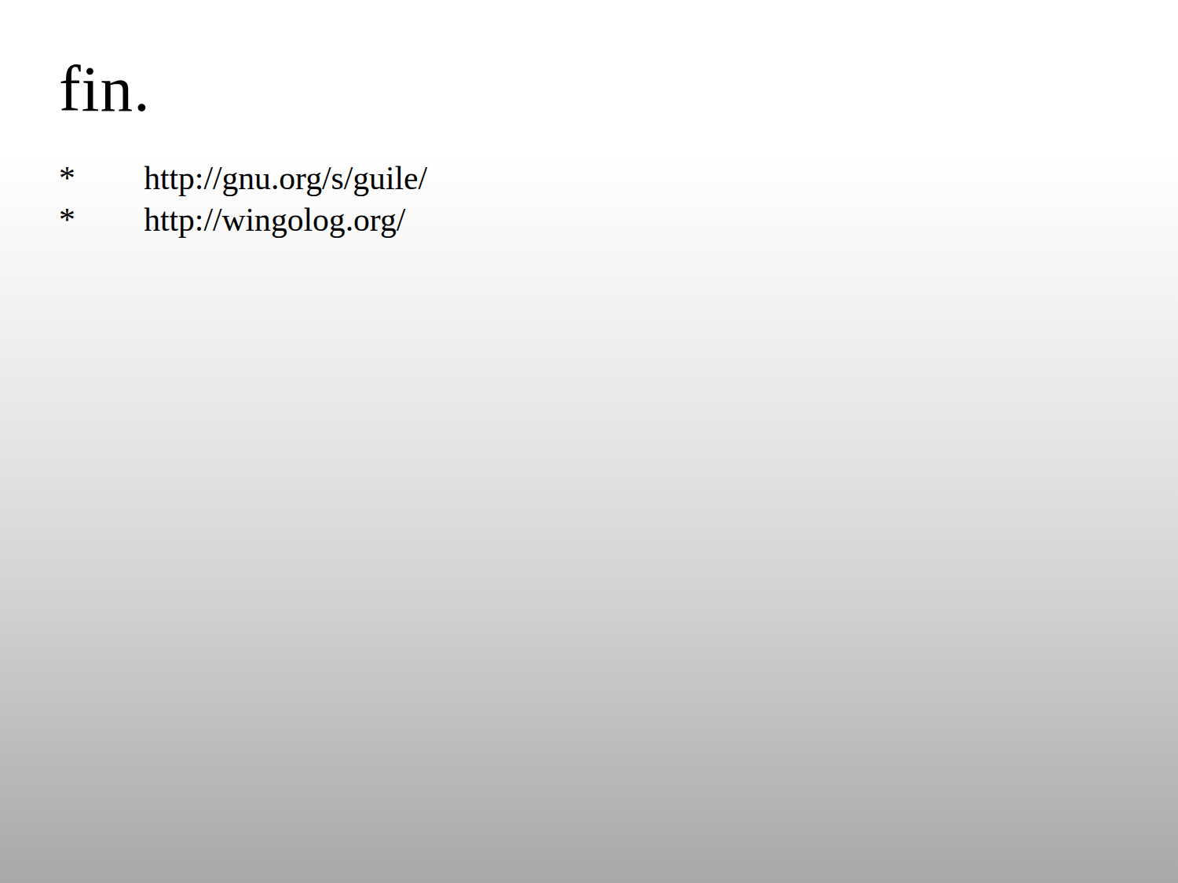fin.
*http://gnu.org/s/guile/
*http://wingolog.org/